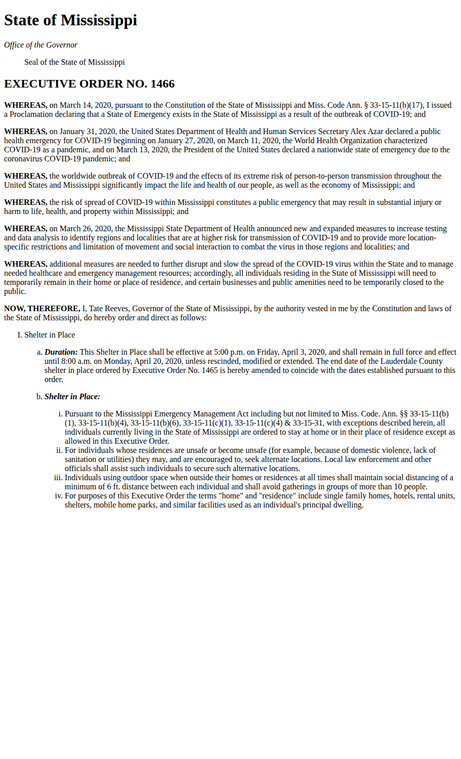State of Mississippi
Office of the Governor
Seal of the State of Mississippi
EXECUTIVE ORDER NO. 1466
WHEREAS, on March 14, 2020, pursuant to the Constitution of the State of Mississippi and Miss. Code Ann. § 33-15-11(b)(17), I issued a Proclamation declaring that a State of Emergency exists in the State of Mississippi as a result of the outbreak of COVID-19; and
WHEREAS, on January 31, 2020, the United States Department of Health and Human Services Secretary Alex Azar declared a public health emergency for COVID-19 beginning on January 27, 2020, on March 11, 2020, the World Health Organization characterized COVID-19 as a pandemic, and on March 13, 2020, the President of the United States declared a nationwide state of emergency due to the coronavirus COVID-19 pandemic; and
WHEREAS, the worldwide outbreak of COVID-19 and the effects of its extreme risk of person-to-person transmission throughout the United States and Mississippi significantly impact the life and health of our people, as well as the economy of Mississippi; and
WHEREAS, the risk of spread of COVID-19 within Mississippi constitutes a public emergency that may result in substantial injury or harm to life, health, and property within Mississippi; and
WHEREAS, on March 26, 2020, the Mississippi State Department of Health announced new and expanded measures to increase testing and data analysis to identify regions and localities that are at higher risk for transmission of COVID-19 and to provide more location-specific restrictions and limitation of movement and social interaction to combat the virus in those regions and localities; and
WHEREAS, additional measures are needed to further disrupt and slow the spread of the COVID-19 virus within the State and to manage needed healthcare and emergency management resources; accordingly, all individuals residing in the State of Mississippi will need to temporarily remain in their home or place of residence, and certain businesses and public amenities need to be temporarily closed to the public.
NOW, THEREFORE, I, Tate Reeves, Governor of the State of Mississippi, by the authority vested in me by the Constitution and laws of the State of Mississippi, do hereby order and direct as follows:
Shelter in Place
Duration: This Shelter in Place shall be effective at 5:00 p.m. on Friday, April 3, 2020, and shall remain in full force and effect until 8:00 a.m. on Monday, April 20, 2020, unless rescinded, modified or extended. The end date of the Lauderdale County shelter in place ordered by Executive Order No. 1465 is hereby amended to coincide with the dates established pursuant to this order.
Shelter in Place:
Pursuant to the Mississippi Emergency Management Act including but not limited to Miss. Code. Ann. §§ 33-15-11(b)(1), 33-15-11(b)(4), 33-15-11(b)(6), 33-15-11(c)(1), 33-15-11(c)(4) & 33-15-31, with exceptions described herein, all individuals currently living in the State of Mississippi are ordered to stay at home or in their place of residence except as allowed in this Executive Order.
For individuals whose residences are unsafe or become unsafe (for example, because of domestic violence, lack of sanitation or utilities) they may, and are encouraged to, seek alternate locations. Local law enforcement and other officials shall assist such individuals to secure such alternative locations.
Individuals using outdoor space when outside their homes or residences at all times shall maintain social distancing of a minimum of 6 ft. distance between each individual and shall avoid gatherings in groups of more than 10 people.
For purposes of this Executive Order the terms "home" and "residence" include single family homes, hotels, rental units, shelters, mobile home parks, and similar facilities used as an individual's principal dwelling.